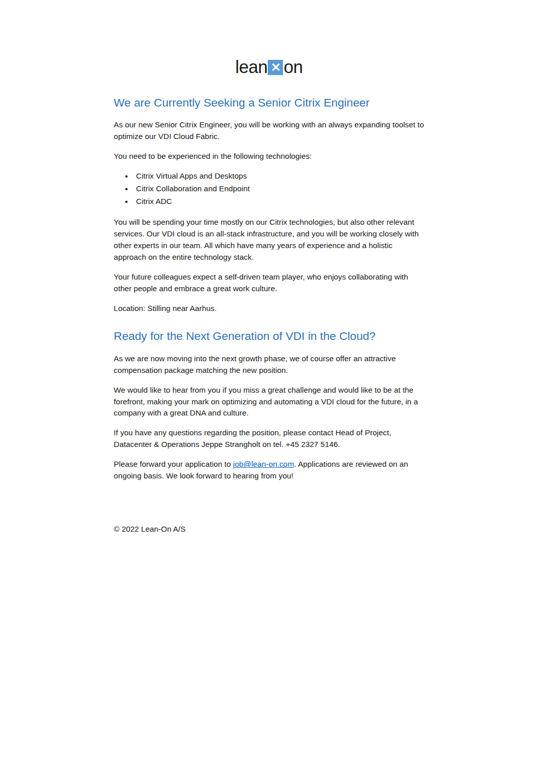lean✕on
We are Currently Seeking a Senior Citrix Engineer
As our new Senior Citrix Engineer, you will be working with an always expanding toolset to optimize our VDI Cloud Fabric.
You need to be experienced in the following technologies:
Citrix Virtual Apps and Desktops
Citrix Collaboration and Endpoint
Citrix ADC
You will be spending your time mostly on our Citrix technologies, but also other relevant services. Our VDI cloud is an all-stack infrastructure, and you will be working closely with other experts in our team. All which have many years of experience and a holistic approach on the entire technology stack.
Your future colleagues expect a self-driven team player, who enjoys collaborating with other people and embrace a great work culture.
Location: Stilling near Aarhus.
Ready for the Next Generation of VDI in the Cloud?
As we are now moving into the next growth phase, we of course offer an attractive compensation package matching the new position.
We would like to hear from you if you miss a great challenge and would like to be at the forefront, making your mark on optimizing and automating a VDI cloud for the future, in a company with a great DNA and culture.
If you have any questions regarding the position, please contact Head of Project, Datacenter & Operations Jeppe Strangholt on tel. +45 2327 5146.
Please forward your application to job@lean-on.com. Applications are reviewed on an ongoing basis. We look forward to hearing from you!
© 2022 Lean-On A/S